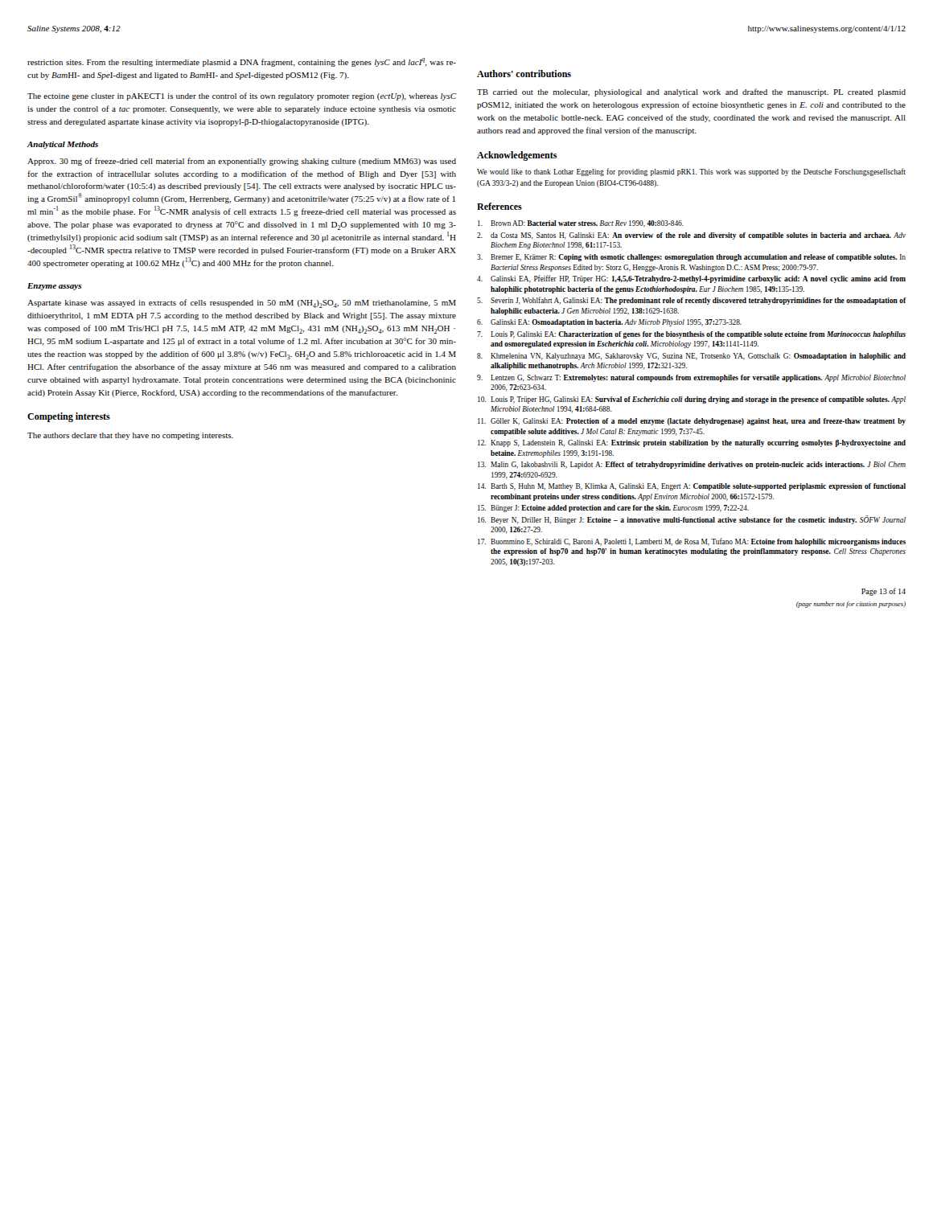Saline Systems 2008, 4:12
http://www.salinesystems.org/content/4/1/12
restriction sites. From the resulting intermediate plasmid a DNA fragment, containing the genes lysC and lacIq, was re-cut by Bam HI- and Spe I-digest and ligated to Bam HI- and Spe I-digested pOSM12 (Fig. 7).
The ectoine gene cluster in pAKECT1 is under the control of its own regulatory promoter region (ectUp), whereas lysC is under the control of a tac promoter. Consequently, we were able to separately induce ectoine synthesis via osmotic stress and deregulated aspartate kinase activity via isopropyl-β-D-thiogalactopyranoside (IPTG).
Analytical Methods
Approx. 30 mg of freeze-dried cell material from an exponentially growing shaking culture (medium MM63) was used for the extraction of intracellular solutes according to a modification of the method of Bligh and Dyer [53] with methanol/chloroform/water (10:5:4) as described previously [54]. The cell extracts were analysed by isocratic HPLC using a GromSil® aminopropyl column (Grom, Herrenberg, Germany) and acetonitrile/water (75:25 v/v) at a flow rate of 1 ml min-1 as the mobile phase. For 13C-NMR analysis of cell extracts 1.5 g freeze-dried cell material was processed as above. The polar phase was evaporated to dryness at 70°C and dissolved in 1 ml D2O supplemented with 10 mg 3-(trimethylsilyl) propionic acid sodium salt (TMSP) as an internal reference and 30 μl acetonitrile as internal standard. 1H -decoupled 13C-NMR spectra relative to TMSP were recorded in pulsed Fourier-transform (FT) mode on a Bruker ARX 400 spectrometer operating at 100.62 MHz (13C) and 400 MHz for the proton channel.
Enzyme assays
Aspartate kinase was assayed in extracts of cells resuspended in 50 mM (NH4)2SO4, 50 mM triethanolamine, 5 mM dithioerythritol, 1 mM EDTA pH 7.5 according to the method described by Black and Wright [55]. The assay mixture was composed of 100 mM Tris/HCl pH 7.5, 14.5 mM ATP, 42 mM MgCl2, 431 mM (NH4)2SO4, 613 mM NH2OH · HCl, 95 mM sodium L-aspartate and 125 μl of extract in a total volume of 1.2 ml. After incubation at 30°C for 30 minutes the reaction was stopped by the addition of 600 μl 3.8% (w/v) FeCl3. 6H2O and 5.8% trichloroacetic acid in 1.4 M HCl. After centrifugation the absorbance of the assay mixture at 546 nm was measured and compared to a calibration curve obtained with aspartyl hydroxamate. Total protein concentrations were determined using the BCA (bicinchoninic acid) Protein Assay Kit (Pierce, Rockford, USA) according to the recommendations of the manufacturer.
Competing interests
The authors declare that they have no competing interests.
Authors' contributions
TB carried out the molecular, physiological and analytical work and drafted the manuscript. PL created plasmid pOSM12, initiated the work on heterologous expression of ectoine biosynthetic genes in E. coli and contributed to the work on the metabolic bottle-neck. EAG conceived of the study, coordinated the work and revised the manuscript. All authors read and approved the final version of the manuscript.
Acknowledgements
We would like to thank Lothar Eggeling for providing plasmid pRK1. This work was supported by the Deutsche Forschungsgesellschaft (GA 393/3-2) and the European Union (BIO4-CT96-0488).
References
Brown AD: Bacterial water stress. Bact Rev 1990, 40: 803-846.
da Costa MS, Santos H, Galinski EA: An overview of the role and diversity of compatible solutes in bacteria and archaea. Adv Biochem Eng Biotechnol 1998, 61: 117-153.
Bremer E, Krämer R: Coping with osmotic challenges: osmoregulation through accumulation and release of compatible solutes. In Bacterial Stress Responses Edited by: Storz G, Hengge-Aronis R. Washington D.C.: ASM Press; 2000:79-97.
Galinski EA, Pfeiffer HP, Trüper HG: 1,4,5,6-Tetrahydro-2-methyl-4-pyrimidine carboxylic acid: A novel cyclic amino acid from halophilic phototrophic bacteria of the genus Ectothiorhodospira. Eur J Biochem 1985, 149: 135-139.
Severin J, Wohlfahrt A, Galinski EA: The predominant role of recently discovered tetrahydropyrimidines for the osmoadaptation of halophilic eubacteria. J Gen Microbiol 1992, 138: 1629-1638.
Galinski EA: Osmoadaptation in bacteria. Adv Microb Physiol 1995, 37: 273-328.
Louis P, Galinski EA: Characterization of genes for the biosynthesis of the compatible solute ectoine from Marinococcus halophilus and osmoregulated expression in Escherichia coli. Microbiology 1997, 143: 1141-1149.
Khmelenina VN, Kalyuzhnaya MG, Sakharovsky VG, Suzina NE, Trotsenko YA, Gottschalk G: Osmoadaptation in halophilic and alkaliphilic methanotrophs. Arch Microbiol 1999, 172: 321-329.
Lentzen G, Schwarz T: Extremolytes: natural compounds from extremophiles for versatile applications. Appl Microbiol Biotechnol 2006, 72: 623-634.
Louis P, Trüper HG, Galinski EA: Survival of Escherichia coli during drying and storage in the presence of compatible solutes. Appl Microbiol Biotechnol 1994, 41: 684-688.
Göller K, Galinski EA: Protection of a model enzyme (lactate dehydrogenase) against heat, urea and freeze-thaw treatment by compatible solute additives. J Mol Catal B: Enzymatic 1999, 7: 37-45.
Knapp S, Ladenstein R, Galinski EA: Extrinsic protein stabilization by the naturally occurring osmolytes β-hydroxyectoine and betaine. Extremophiles 1999, 3: 191-198.
Malin G, Iakobashvili R, Lapidot A: Effect of tetrahydropyrimidine derivatives on protein-nucleic acids interactions. J Biol Chem 1999, 274: 6920-6929.
Barth S, Huhn M, Matthey B, Klimka A, Galinski EA, Engert A: Compatible solute-supported periplasmic expression of functional recombinant proteins under stress conditions. Appl Environ Microbiol 2000, 66: 1572-1579.
Bünger J: Ectoine added protection and care for the skin. Eurocosm 1999, 7: 22-24.
Beyer N, Driller H, Bünger J: Ectoine – a innovative multi-functional active substance for the cosmetic industry. SÖFW Journal 2000, 126: 27-29.
Buommino E, Schiraldi C, Baroni A, Paoletti I, Lamberti M, de Rosa M, Tufano MA: Ectoine from halophilic microorganisms induces the expression of hsp70 and hsp70' in human keratinocytes modulating the proinflammatory response. Cell Stress Chaperones 2005, 10(3): 197-203.
Page 13 of 14
(page number not for citation purposes)